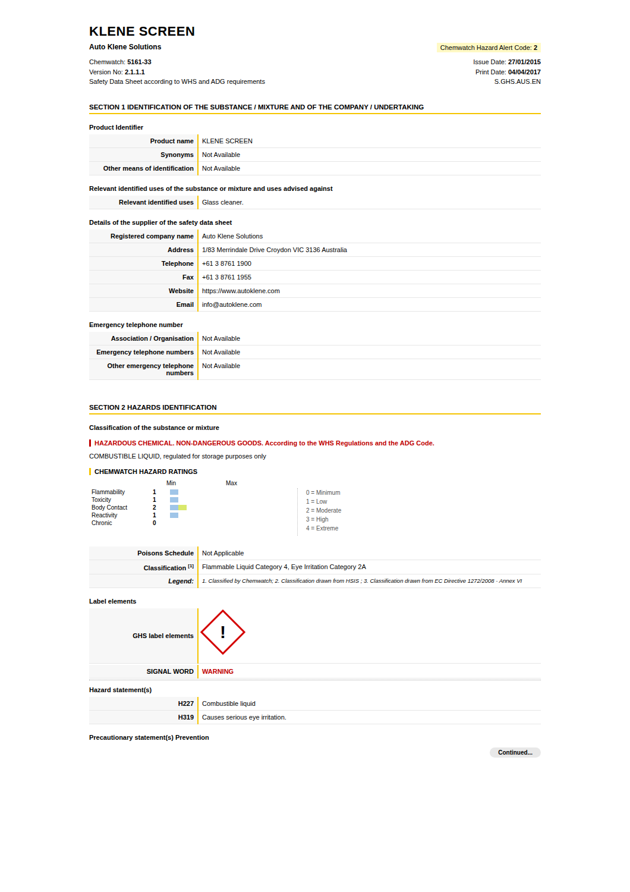KLENE SCREEN
Auto Klene Solutions
Chemwatch Hazard Alert Code: 2
Chemwatch: 5161-33
Version No: 2.1.1.1
Safety Data Sheet according to WHS and ADG requirements
Issue Date: 27/01/2015
Print Date: 04/04/2017
S.GHS.AUS.EN
SECTION 1 IDENTIFICATION OF THE SUBSTANCE / MIXTURE AND OF THE COMPANY / UNDERTAKING
Product Identifier
| Product name | KLENE SCREEN |
| Synonyms | Not Available |
| Other means of identification | Not Available |
Relevant identified uses of the substance or mixture and uses advised against
| Relevant identified uses | Glass cleaner. |
Details of the supplier of the safety data sheet
| Registered company name | Auto Klene Solutions |
| Address | 1/83 Merrindale Drive Croydon VIC 3136 Australia |
| Telephone | +61 3 8761 1900 |
| Fax | +61 3 8761 1955 |
| Website | https://www.autoklene.com |
| Email | info@autoklene.com |
Emergency telephone number
| Association / Organisation | Not Available |
| Emergency telephone numbers | Not Available |
| Other emergency telephone numbers | Not Available |
SECTION 2 HAZARDS IDENTIFICATION
Classification of the substance or mixture
HAZARDOUS CHEMICAL. NON-DANGEROUS GOODS. According to the WHS Regulations and the ADG Code.
COMBUSTIBLE LIQUID, regulated for storage purposes only
CHEMWATCH HAZARD RATINGS
Min Max
| Flammability | 1 | |
| Toxicity | 1 | |
| Body Contact | 2 | |
| Reactivity | 1 | |
| Chronic | 0 | |
0 = Minimum
1 = Low
2 = Moderate
3 = High
4 = Extreme
| Poisons Schedule | Not Applicable |
| Classification [1] | Flammable Liquid Category 4, Eye Irritation Category 2A |
| Legend: | 1. Classified by Chemwatch; 2. Classification drawn from HSIS ; 3. Classification drawn from EC Directive 1272/2008 - Annex VI |
Label elements
| GHS label elements | ! |
| SIGNAL WORD | WARNING |
Hazard statement(s)
| H227 | Combustible liquid |
| H319 | Causes serious eye irritation. |
Precautionary statement(s) Prevention
Continued...